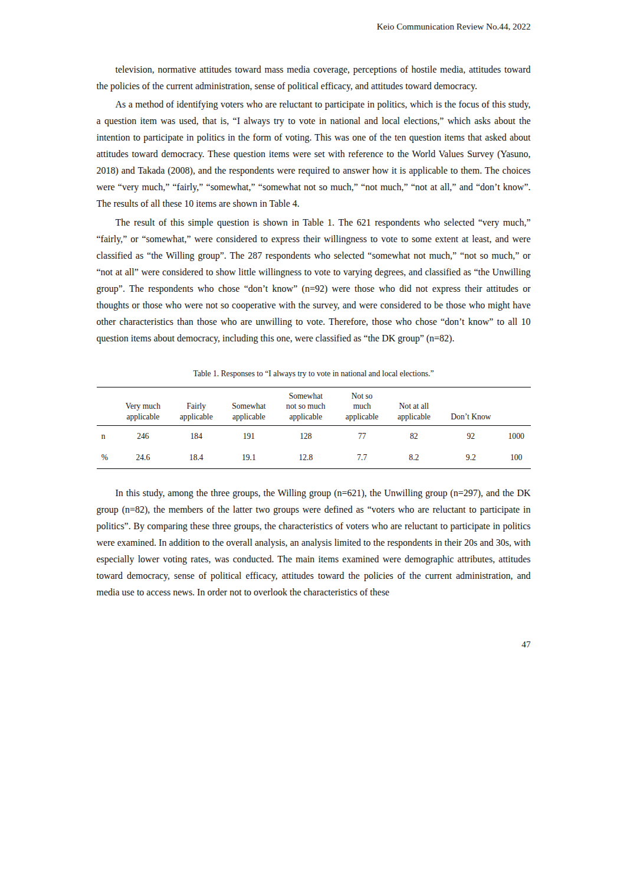Keio Communication Review No.44, 2022
television, normative attitudes toward mass media coverage, perceptions of hostile media, attitudes toward the policies of the current administration, sense of political efficacy, and attitudes toward democracy.
As a method of identifying voters who are reluctant to participate in politics, which is the focus of this study, a question item was used, that is, “I always try to vote in national and local elections,” which asks about the intention to participate in politics in the form of voting. This was one of the ten question items that asked about attitudes toward democracy. These question items were set with reference to the World Values Survey (Yasuno, 2018) and Takada (2008), and the respondents were required to answer how it is applicable to them. The choices were “very much,” “fairly,” “somewhat,” “somewhat not so much,” “not much,” “not at all,” and “don’t know”. The results of all these 10 items are shown in Table 4.
The result of this simple question is shown in Table 1. The 621 respondents who selected “very much,” “fairly,” or “somewhat,” were considered to express their willingness to vote to some extent at least, and were classified as “the Willing group”. The 287 respondents who selected “somewhat not much,” “not so much,” or “not at all” were considered to show little willingness to vote to varying degrees, and classified as “the Unwilling group”. The respondents who chose “don’t know” (n=92) were those who did not express their attitudes or thoughts or those who were not so cooperative with the survey, and were considered to be those who might have other characteristics than those who are unwilling to vote. Therefore, those who chose “don’t know” to all 10 question items about democracy, including this one, were classified as “the DK group” (n=82).
Table 1. Responses to “I always try to vote in national and local elections.”
| | Very much applicable | Fairly applicable | Somewhat applicable | Somewhat not so much applicable | Not so much applicable | Not at all applicable | Don’t Know | |
| --- | --- | --- | --- | --- | --- | --- | --- | --- |
| n | 246 | 184 | 191 | 128 | 77 | 82 | 92 | 1000 |
| % | 24.6 | 18.4 | 19.1 | 12.8 | 7.7 | 8.2 | 9.2 | 100 |
In this study, among the three groups, the Willing group (n=621), the Unwilling group (n=297), and the DK group (n=82), the members of the latter two groups were defined as “voters who are reluctant to participate in politics”. By comparing these three groups, the characteristics of voters who are reluctant to participate in politics were examined. In addition to the overall analysis, an analysis limited to the respondents in their 20s and 30s, with especially lower voting rates, was conducted. The main items examined were demographic attributes, attitudes toward democracy, sense of political efficacy, attitudes toward the policies of the current administration, and media use to access news. In order not to overlook the characteristics of these
47